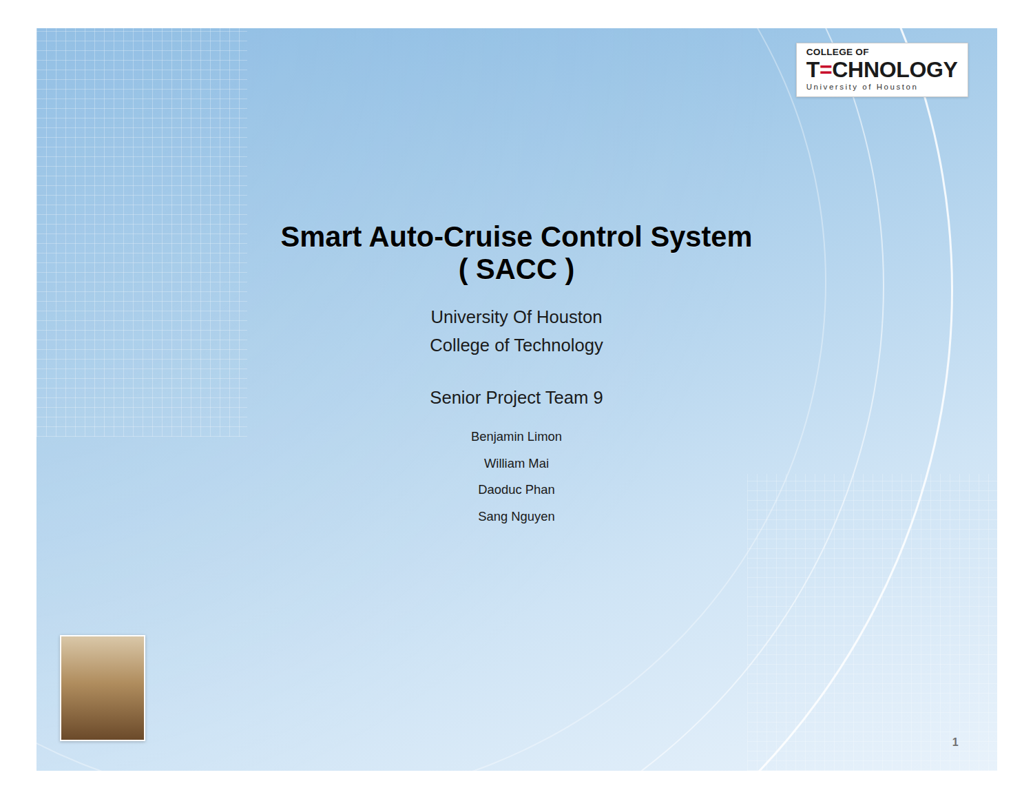COLLEGE OF
T=CHNOLOGY
University of Houston
Smart Auto-Cruise Control System
( SACC )
University Of Houston
College of Technology
Senior Project Team 9
Benjamin Limon
William Mai
Daoduc Phan
Sang Nguyen
1